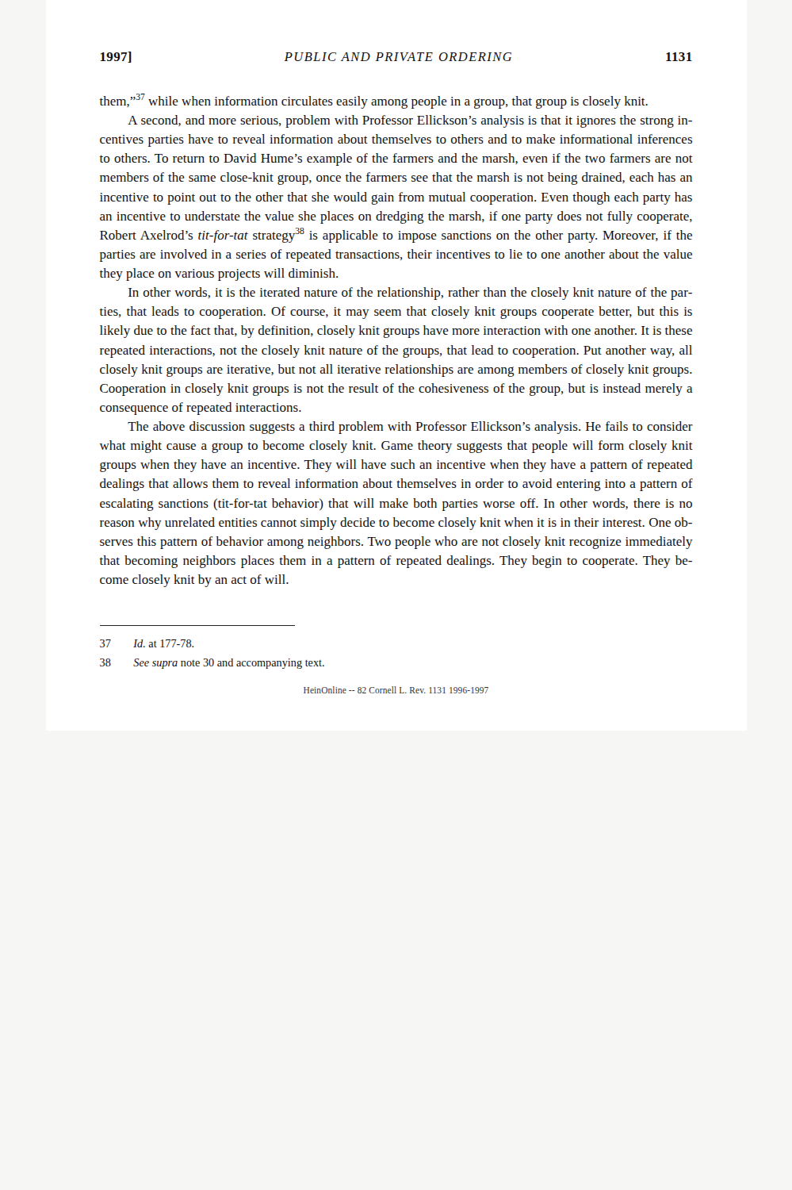1997] Public and Private Ordering 1131
them,”37 while when information circulates easily among people in a group, that group is closely knit.
A second, and more serious, problem with Professor Ellickson’s analysis is that it ignores the strong incentives parties have to reveal information about themselves to others and to make informational inferences to others. To return to David Hume’s example of the farmers and the marsh, even if the two farmers are not members of the same close-knit group, once the farmers see that the marsh is not being drained, each has an incentive to point out to the other that she would gain from mutual cooperation. Even though each party has an incentive to understate the value she places on dredging the marsh, if one party does not fully cooperate, Robert Axelrod’s tit-for-tat strategy38 is applicable to impose sanctions on the other party. Moreover, if the parties are involved in a series of repeated transactions, their incentives to lie to one another about the value they place on various projects will diminish.
In other words, it is the iterated nature of the relationship, rather than the closely knit nature of the parties, that leads to cooperation. Of course, it may seem that closely knit groups cooperate better, but this is likely due to the fact that, by definition, closely knit groups have more interaction with one another. It is these repeated interactions, not the closely knit nature of the groups, that lead to cooperation. Put another way, all closely knit groups are iterative, but not all iterative relationships are among members of closely knit groups. Cooperation in closely knit groups is not the result of the cohesiveness of the group, but is instead merely a consequence of repeated interactions.
The above discussion suggests a third problem with Professor Ellickson’s analysis. He fails to consider what might cause a group to become closely knit. Game theory suggests that people will form closely knit groups when they have an incentive. They will have such an incentive when they have a pattern of repeated dealings that allows them to reveal information about themselves in order to avoid entering into a pattern of escalating sanctions (tit-for-tat behavior) that will make both parties worse off. In other words, there is no reason why unrelated entities cannot simply decide to become closely knit when it is in their interest. One observes this pattern of behavior among neighbors. Two people who are not closely knit recognize immediately that becoming neighbors places them in a pattern of repeated dealings. They begin to cooperate. They become closely knit by an act of will.
37 Id. at 177-78.
38 See supra note 30 and accompanying text.
HeinOnline -- 82 Cornell L. Rev. 1131 1996-1997